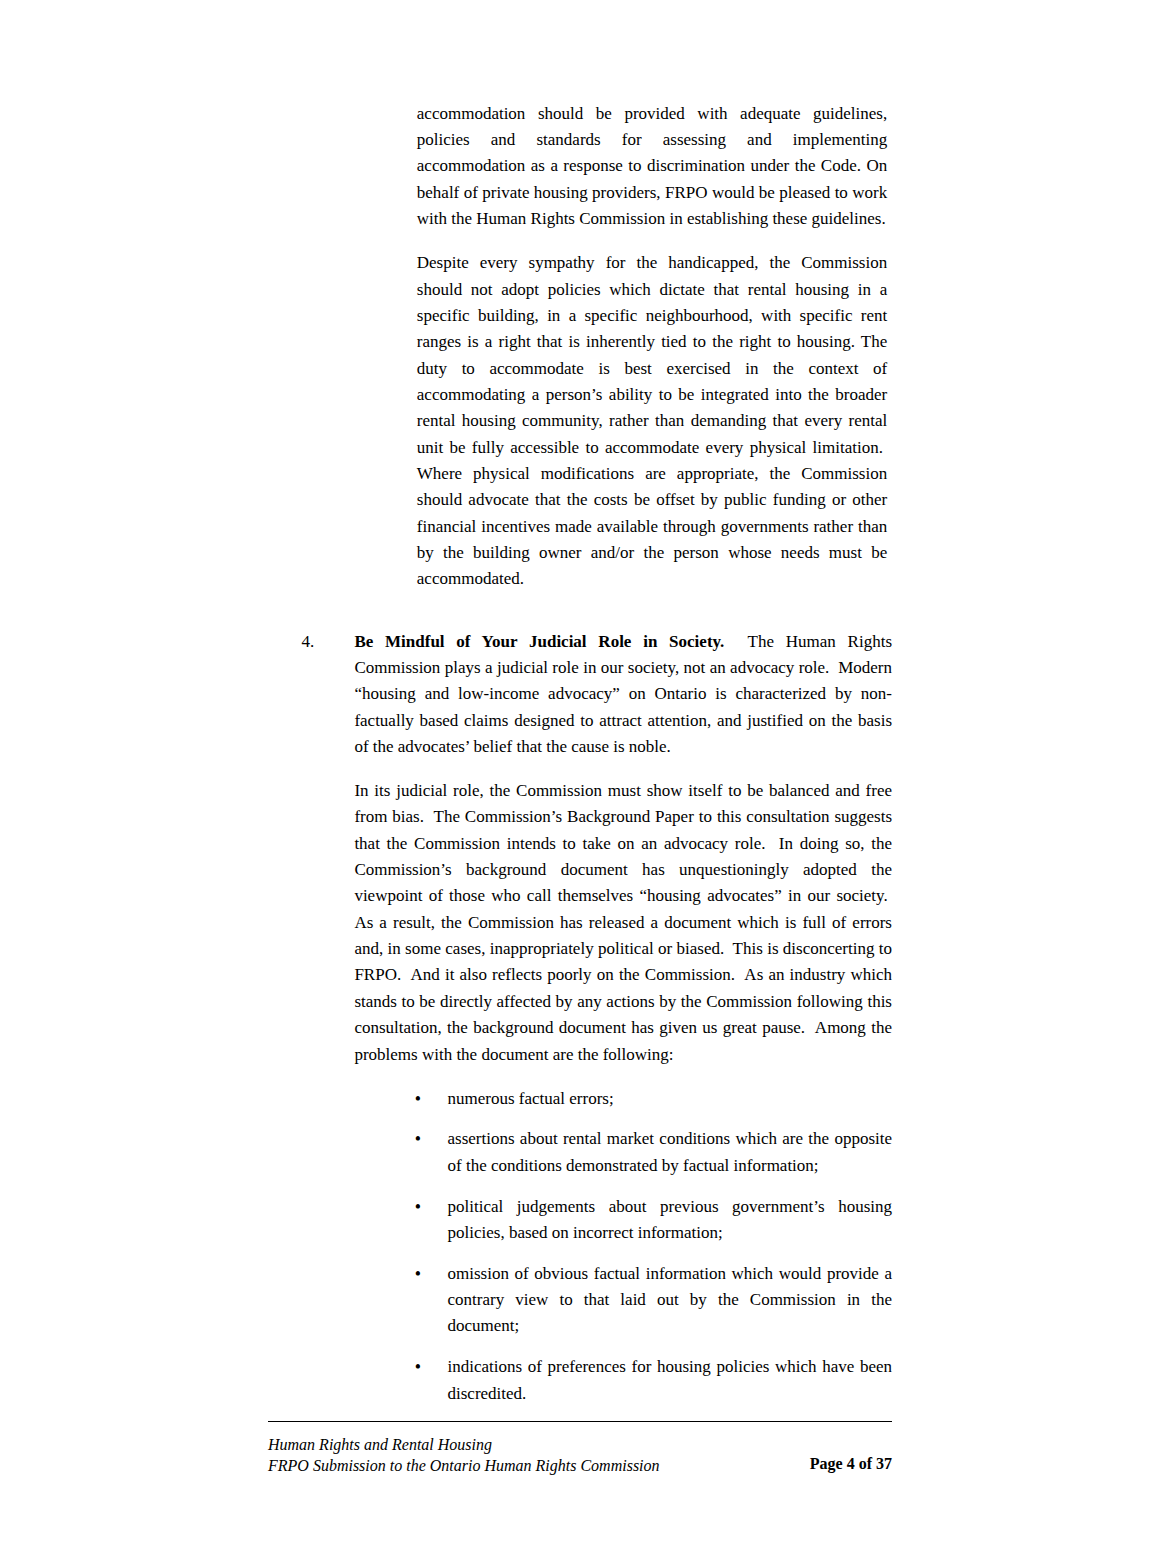accommodation should be provided with adequate guidelines, policies and standards for assessing and implementing accommodation as a response to discrimination under the Code. On behalf of private housing providers, FRPO would be pleased to work with the Human Rights Commission in establishing these guidelines.
Despite every sympathy for the handicapped, the Commission should not adopt policies which dictate that rental housing in a specific building, in a specific neighbourhood, with specific rent ranges is a right that is inherently tied to the right to housing. The duty to accommodate is best exercised in the context of accommodating a person’s ability to be integrated into the broader rental housing community, rather than demanding that every rental unit be fully accessible to accommodate every physical limitation. Where physical modifications are appropriate, the Commission should advocate that the costs be offset by public funding or other financial incentives made available through governments rather than by the building owner and/or the person whose needs must be accommodated.
4.
Be Mindful of Your Judicial Role in Society. The Human Rights Commission plays a judicial role in our society, not an advocacy role. Modern “housing and low-income advocacy” on Ontario is characterized by non-factually based claims designed to attract attention, and justified on the basis of the advocates’ belief that the cause is noble.
In its judicial role, the Commission must show itself to be balanced and free from bias. The Commission’s Background Paper to this consultation suggests that the Commission intends to take on an advocacy role. In doing so, the Commission’s background document has unquestioningly adopted the viewpoint of those who call themselves “housing advocates” in our society. As a result, the Commission has released a document which is full of errors and, in some cases, inappropriately political or biased. This is disconcerting to FRPO. And it also reflects poorly on the Commission. As an industry which stands to be directly affected by any actions by the Commission following this consultation, the background document has given us great pause. Among the problems with the document are the following:
numerous factual errors;
assertions about rental market conditions which are the opposite of the conditions demonstrated by factual information;
political judgements about previous government’s housing policies, based on incorrect information;
omission of obvious factual information which would provide a contrary view to that laid out by the Commission in the document;
indications of preferences for housing policies which have been discredited.
Human Rights and Rental Housing
FRPO Submission to the Ontario Human Rights Commission
Page 4 of 37